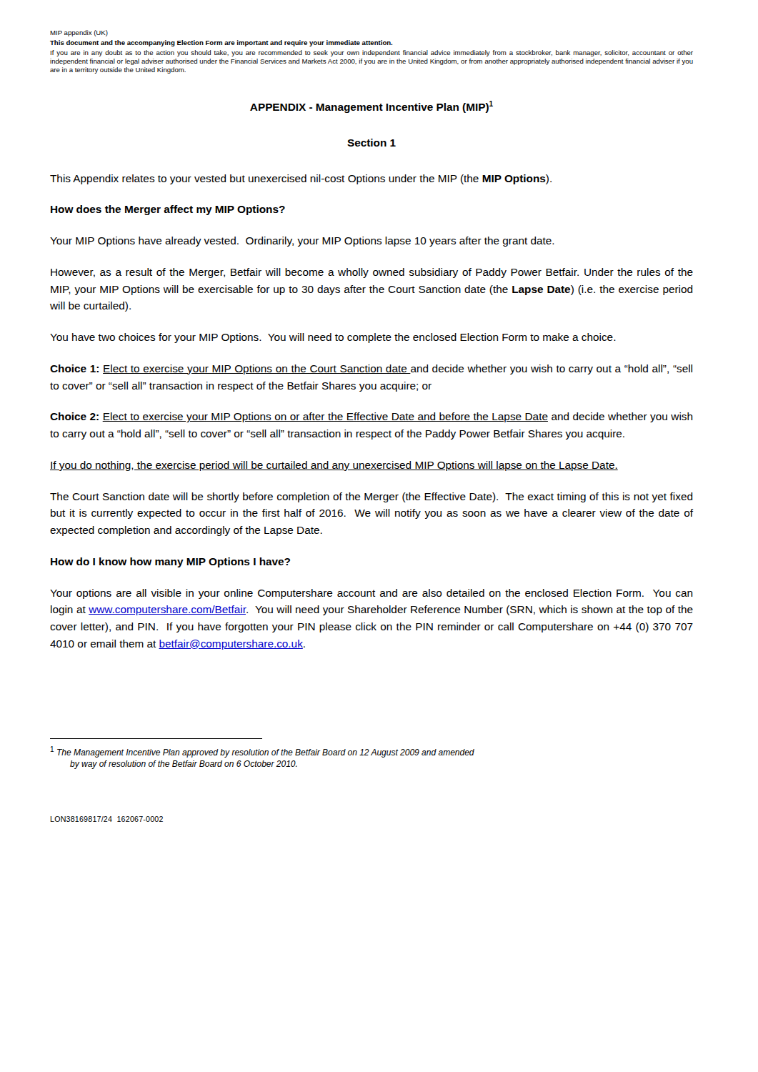MIP appendix (UK)
This document and the accompanying Election Form are important and require your immediate attention.
If you are in any doubt as to the action you should take, you are recommended to seek your own independent financial advice immediately from a stockbroker, bank manager, solicitor, accountant or other independent financial or legal adviser authorised under the Financial Services and Markets Act 2000, if you are in the United Kingdom, or from another appropriately authorised independent financial adviser if you are in a territory outside the United Kingdom.
APPENDIX - Management Incentive Plan (MIP)1
Section 1
This Appendix relates to your vested but unexercised nil-cost Options under the MIP (the MIP Options).
How does the Merger affect my MIP Options?
Your MIP Options have already vested. Ordinarily, your MIP Options lapse 10 years after the grant date.
However, as a result of the Merger, Betfair will become a wholly owned subsidiary of Paddy Power Betfair. Under the rules of the MIP, your MIP Options will be exercisable for up to 30 days after the Court Sanction date (the Lapse Date) (i.e. the exercise period will be curtailed).
You have two choices for your MIP Options. You will need to complete the enclosed Election Form to make a choice.
Choice 1: Elect to exercise your MIP Options on the Court Sanction date and decide whether you wish to carry out a “hold all”, “sell to cover” or “sell all” transaction in respect of the Betfair Shares you acquire; or
Choice 2: Elect to exercise your MIP Options on or after the Effective Date and before the Lapse Date and decide whether you wish to carry out a “hold all”, “sell to cover” or “sell all” transaction in respect of the Paddy Power Betfair Shares you acquire.
If you do nothing, the exercise period will be curtailed and any unexercised MIP Options will lapse on the Lapse Date.
The Court Sanction date will be shortly before completion of the Merger (the Effective Date). The exact timing of this is not yet fixed but it is currently expected to occur in the first half of 2016. We will notify you as soon as we have a clearer view of the date of expected completion and accordingly of the Lapse Date.
How do I know how many MIP Options I have?
Your options are all visible in your online Computershare account and are also detailed on the enclosed Election Form. You can login at www.computershare.com/Betfair. You will need your Shareholder Reference Number (SRN, which is shown at the top of the cover letter), and PIN. If you have forgotten your PIN please click on the PIN reminder or call Computershare on +44 (0) 370 707 4010 or email them at betfair@computershare.co.uk.
1 The Management Incentive Plan approved by resolution of the Betfair Board on 12 August 2009 and amended by way of resolution of the Betfair Board on 6 October 2010.
LON38169817/24 162067-0002